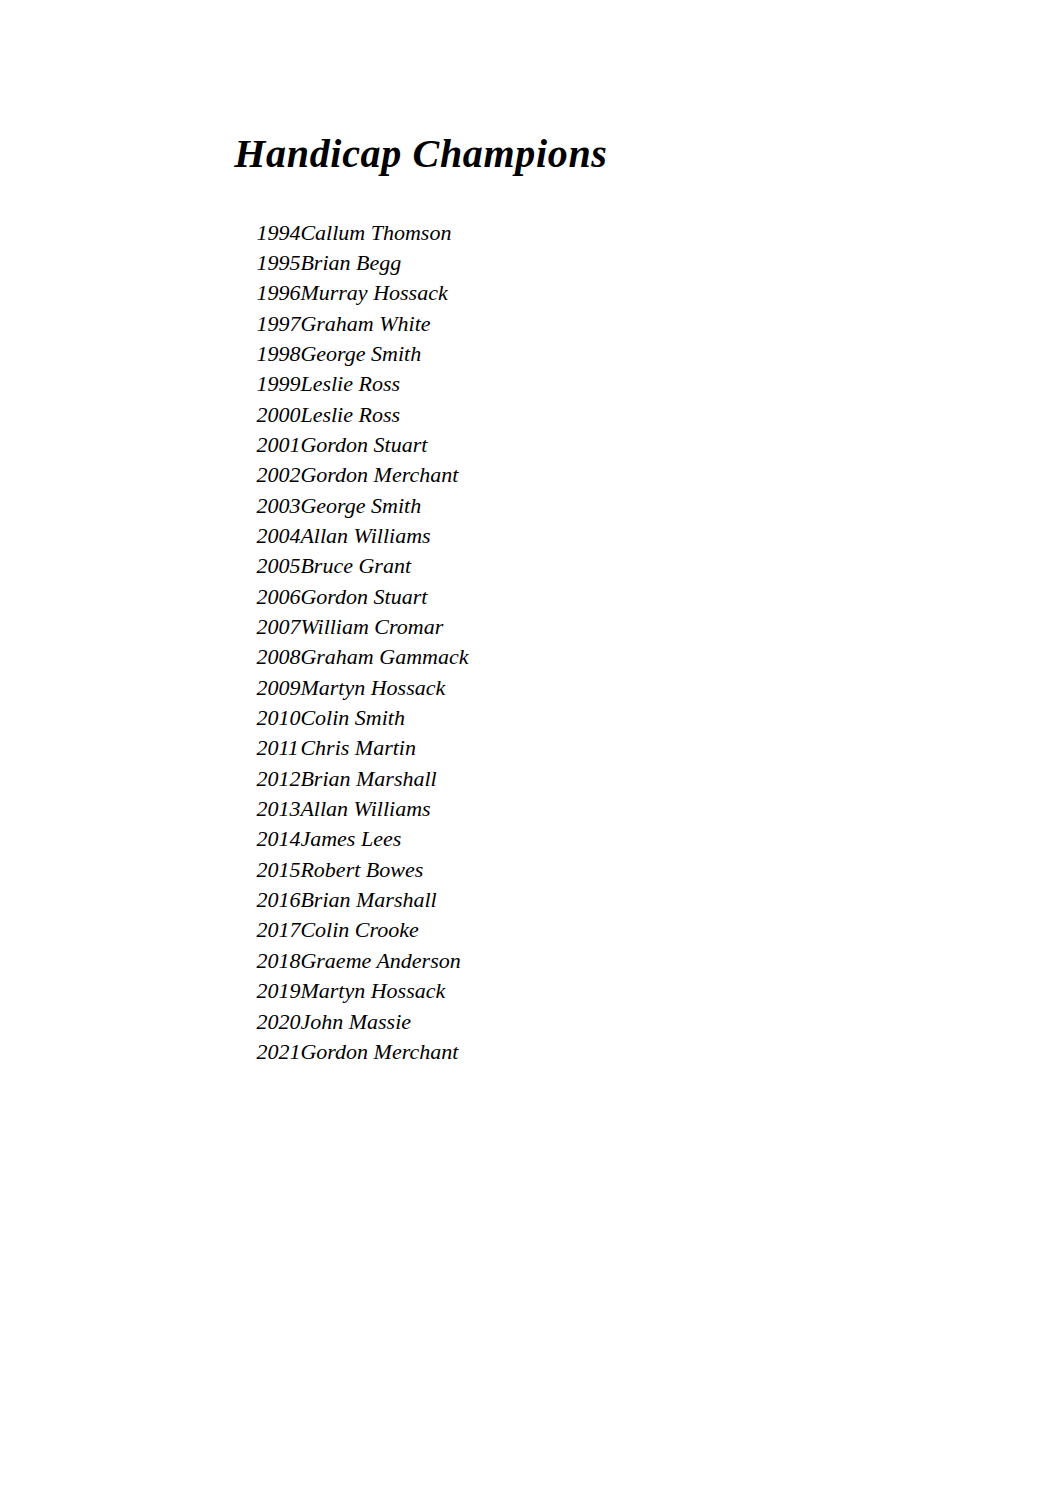Handicap Champions
| 1994 | Callum Thomson |
| 1995 | Brian Begg |
| 1996 | Murray Hossack |
| 1997 | Graham White |
| 1998 | George Smith |
| 1999 | Leslie Ross |
| 2000 | Leslie Ross |
| 2001 | Gordon Stuart |
| 2002 | Gordon Merchant |
| 2003 | George Smith |
| 2004 | Allan Williams |
| 2005 | Bruce Grant |
| 2006 | Gordon Stuart |
| 2007 | William Cromar |
| 2008 | Graham Gammack |
| 2009 | Martyn Hossack |
| 2010 | Colin Smith |
| 2011 | Chris Martin |
| 2012 | Brian Marshall |
| 2013 | Allan Williams |
| 2014 | James Lees |
| 2015 | Robert Bowes |
| 2016 | Brian Marshall |
| 2017 | Colin Crooke |
| 2018 | Graeme Anderson |
| 2019 | Martyn Hossack |
| 2020 | John Massie |
| 2021 | Gordon Merchant |